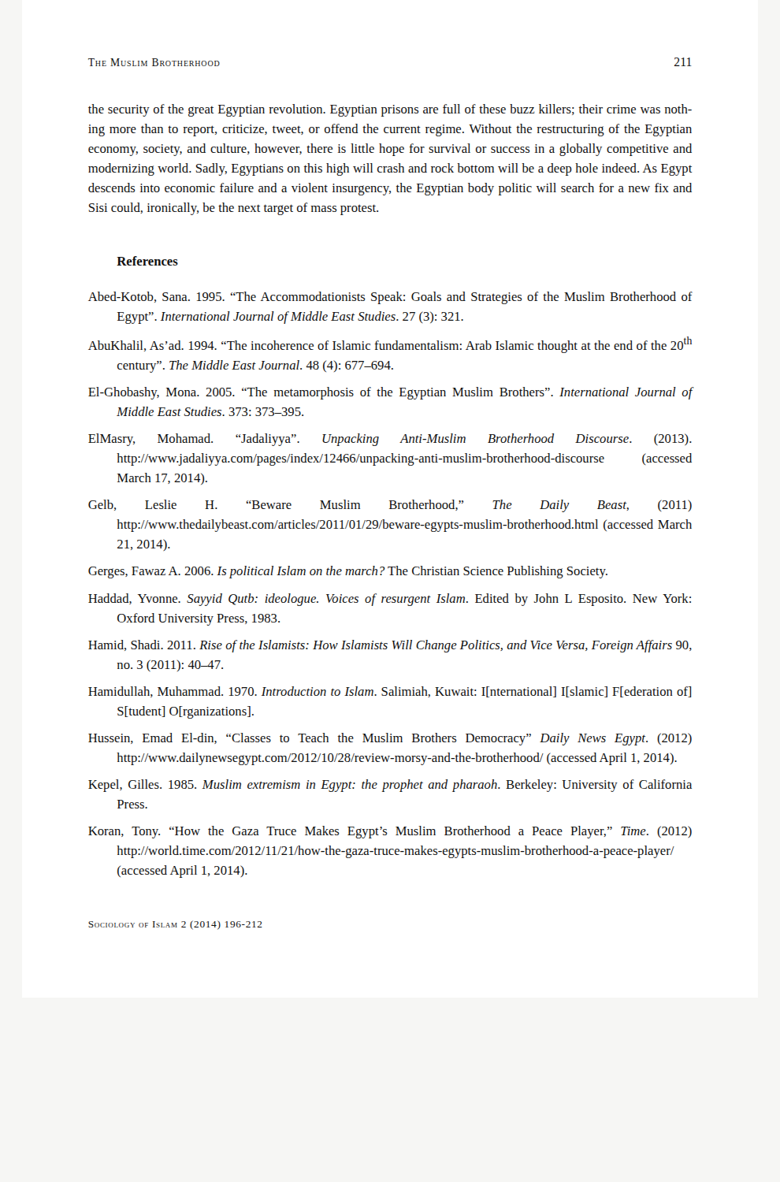The Muslim Brotherhood 211
the security of the great Egyptian revolution. Egyptian prisons are full of these buzz killers; their crime was nothing more than to report, criticize, tweet, or offend the current regime. Without the restructuring of the Egyptian economy, society, and culture, however, there is little hope for survival or success in a globally competitive and modernizing world. Sadly, Egyptians on this high will crash and rock bottom will be a deep hole indeed. As Egypt descends into economic failure and a violent insurgency, the Egyptian body politic will search for a new fix and Sisi could, ironically, be the next target of mass protest.
References
Abed-Kotob, Sana. 1995. “The Accommodationists Speak: Goals and Strategies of the Muslim Brotherhood of Egypt”. International Journal of Middle East Studies. 27 (3): 321.
AbuKhalil, As’ad. 1994. “The incoherence of Islamic fundamentalism: Arab Islamic thought at the end of the 20th century”. The Middle East Journal. 48 (4): 677–694.
El-Ghobashy, Mona. 2005. “The metamorphosis of the Egyptian Muslim Brothers”. International Journal of Middle East Studies. 373: 373–395.
ElMasry, Mohamad. “Jadaliyya”. Unpacking Anti-Muslim Brotherhood Discourse. (2013). http://www.jadaliyya.com/pages/index/12466/unpacking-anti-muslim-brotherhood-discourse (accessed March 17, 2014).
Gelb, Leslie H. “Beware Muslim Brotherhood,” The Daily Beast, (2011) http://www.thedailybeast.com/articles/2011/01/29/beware-egypts-muslim-brotherhood.html (accessed March 21, 2014).
Gerges, Fawaz A. 2006. Is political Islam on the march? The Christian Science Publishing Society.
Haddad, Yvonne. Sayyid Qutb: ideologue. Voices of resurgent Islam. Edited by John L Esposito. New York: Oxford University Press, 1983.
Hamid, Shadi. 2011. Rise of the Islamists: How Islamists Will Change Politics, and Vice Versa, Foreign Affairs 90, no. 3 (2011): 40–47.
Hamidullah, Muhammad. 1970. Introduction to Islam. Salimiah, Kuwait: I[nternational] I[slamic] F[ederation of] S[tudent] O[rganizations].
Hussein, Emad El-din, “Classes to Teach the Muslim Brothers Democracy” Daily News Egypt. (2012) http://www.dailynewsegypt.com/2012/10/28/review-morsy-and-the-brotherhood/ (accessed April 1, 2014).
Kepel, Gilles. 1985. Muslim extremism in Egypt: the prophet and pharaoh. Berkeley: University of California Press.
Koran, Tony. “How the Gaza Truce Makes Egypt’s Muslim Brotherhood a Peace Player,” Time. (2012) http://world.time.com/2012/11/21/how-the-gaza-truce-makes-egypts-muslim-brotherhood-a-peace-player/ (accessed April 1, 2014).
Sociology of Islam 2 (2014) 196-212